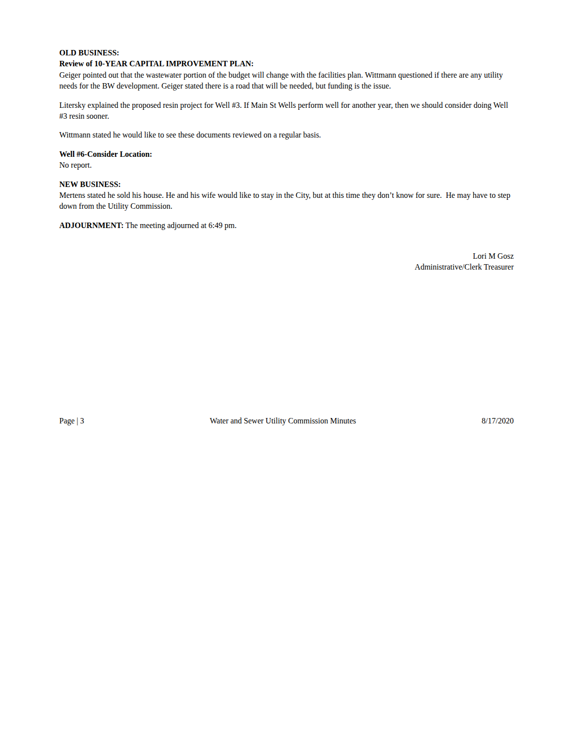OLD BUSINESS:
Review of 10-YEAR CAPITAL IMPROVEMENT PLAN:
Geiger pointed out that the wastewater portion of the budget will change with the facilities plan. Wittmann questioned if there are any utility needs for the BW development. Geiger stated there is a road that will be needed, but funding is the issue.
Litersky explained the proposed resin project for Well #3. If Main St Wells perform well for another year, then we should consider doing Well #3 resin sooner.
Wittmann stated he would like to see these documents reviewed on a regular basis.
Well #6-Consider Location:
No report.
NEW BUSINESS:
Mertens stated he sold his house. He and his wife would like to stay in the City, but at this time they don’t know for sure. He may have to step down from the Utility Commission.
ADJOURNMENT: The meeting adjourned at 6:49 pm.
Lori M Gosz
Administrative/Clerk Treasurer
Page | 3 Water and Sewer Utility Commission Minutes 8/17/2020